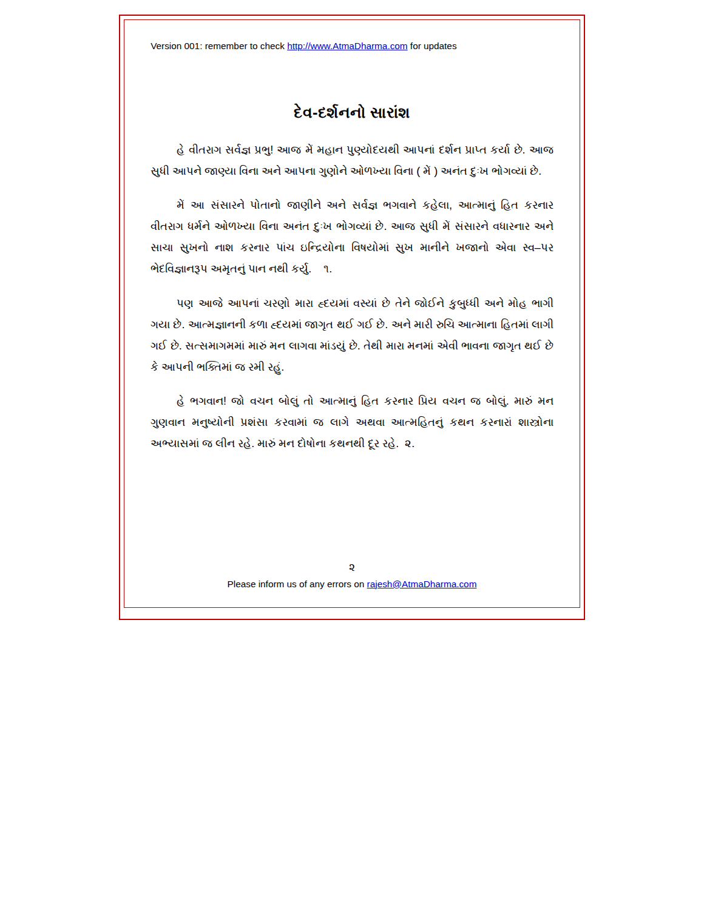Version 001: remember to check http://www.AtmaDharma.com for updates
દેવ-દર્શનનો સારાંશ
હે વીતરાગ સર્વજ્ઞ પ્રભુ! આજ મેં મહાન પુણ્યોદયથી આપનાં દર્શન પ્રાપ્ત કર્યા છે. આજ સુધી આપને જાણ્યા વિના અને આપના ગુણોને ઓળખ્યા વિના ( મેં ) અનંત દુઃખ ભોગવ્યાં છે.
મેં આ સંસારને પોતાનો જાણીને અને સર્વજ્ઞ ભગવાને કહેલા, આત્માનું હિત કરનાર વીતરાગ ધર્મને ઓળખ્યા વિના અનંત દુઃખ ભોગવ્યાં છે. આજ સુધી મેં સંસારને વધારનાર અને સાચા સુખનો નાશ કરનાર પાંચ ઇન્દ્રિયોના વિષયોમાં સુખ માનીને ખજાનો એવા સ્વ–પર ભેદવિજ્ઞાનરૂપ અમૃતનું પાન નથી કર્યુ. ૧.
પણ આજે આપનાં ચરણો મારા હ્દયમાં વસ્યાં છે તેને જોઈને કુબુધ્ધી અને મોહ ભાગી ગયા છે. આત્મજ્ઞાનની કળા હ્દયમાં જાગૃત થઈ ગઈ છે. અને મારી રુચિ આત્માના હિતમાં લાગી ગઈ છે. સત્સમાગમમાં મારું મન લાગવા માંડયું છે. તેથી મારા મનમાં એવી ભાવના જાગૃત થઈ છે કે આપની ભક્તિમાં જ રમી રહું.
હે ભગવાન! જો વચન બોલું તો આત્માનું હિત કરનાર પ્રિય વચન જ બોલું. મારું મન ગુણવાન મનુષ્યોની પ્રશંસા કરવામાં જ લાગે અથવા આત્મહિતનું કથન કરનારાં શાસ્ત્રોના અભ્યાસમાં જ લીન રહે. મારું મન દોષોના કથનથી દૂર રહે. ૨.
૨
Please inform us of any errors on rajesh@AtmaDharma.com